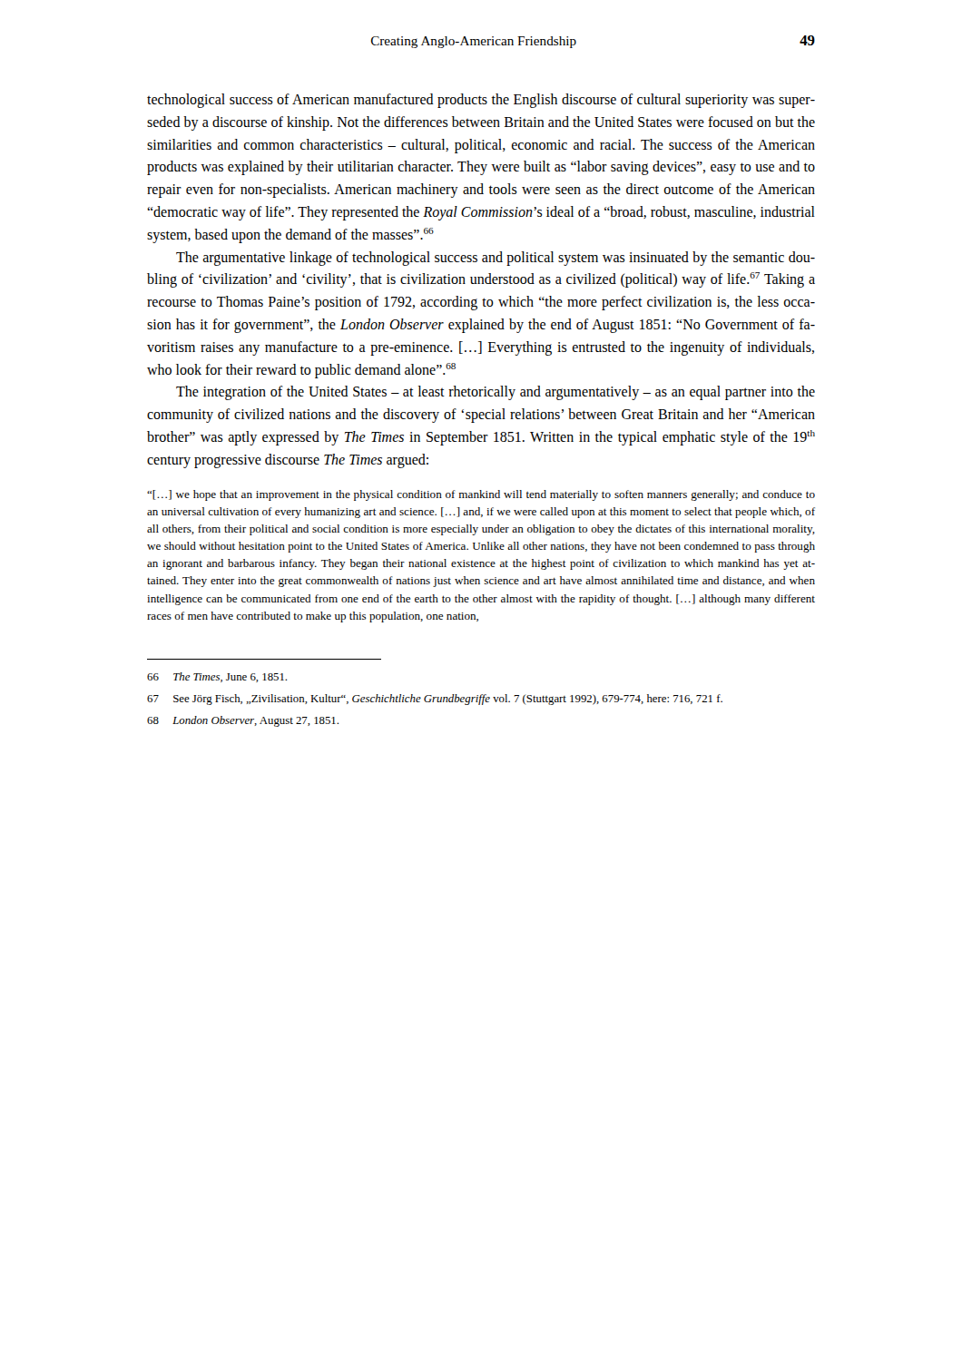Creating Anglo-American Friendship 49
technological success of American manufactured products the English discourse of cultural superiority was superseded by a discourse of kinship. Not the differences between Britain and the United States were focused on but the similarities and common characteristics – cultural, political, economic and racial. The success of the American products was explained by their utilitarian character. They were built as “labor saving devices”, easy to use and to repair even for non-specialists. American machinery and tools were seen as the direct outcome of the American “democratic way of life”. They represented the Royal Commission’s ideal of a “broad, robust, masculine, industrial system, based upon the demand of the masses”.66
The argumentative linkage of technological success and political system was insinuated by the semantic doubling of ‘civilization’ and ‘civility’, that is civilization understood as a civilized (political) way of life.67 Taking a recourse to Thomas Paine’s position of 1792, according to which “the more perfect civilization is, the less occasion has it for government”, the London Observer explained by the end of August 1851: “No Government of favoritism raises any manufacture to a pre-eminence. […] Everything is entrusted to the ingenuity of individuals, who look for their reward to public demand alone”.68
The integration of the United States – at least rhetorically and argumentatively – as an equal partner into the community of civilized nations and the discovery of ‘special relations’ between Great Britain and her “American brother” was aptly expressed by The Times in September 1851. Written in the typical emphatic style of the 19th century progressive discourse The Times argued:
“[…] we hope that an improvement in the physical condition of mankind will tend materially to soften manners generally; and conduce to an universal cultivation of every humanizing art and science. […] and, if we were called upon at this moment to select that people which, of all others, from their political and social condition is more especially under an obligation to obey the dictates of this international morality, we should without hesitation point to the United States of America. Unlike all other nations, they have not been condemned to pass through an ignorant and barbarous infancy. They began their national existence at the highest point of civilization to which mankind has yet attained. They enter into the great commonwealth of nations just when science and art have almost annihilated time and distance, and when intelligence can be communicated from one end of the earth to the other almost with the rapidity of thought. […] although many different races of men have contributed to make up this population, one nation,
66 The Times, June 6, 1851.
67 See Jörg Fisch, „Zivilisation, Kultur“, Geschichtliche Grundbegriffe vol. 7 (Stuttgart 1992), 679-774, here: 716, 721 f.
68 London Observer, August 27, 1851.